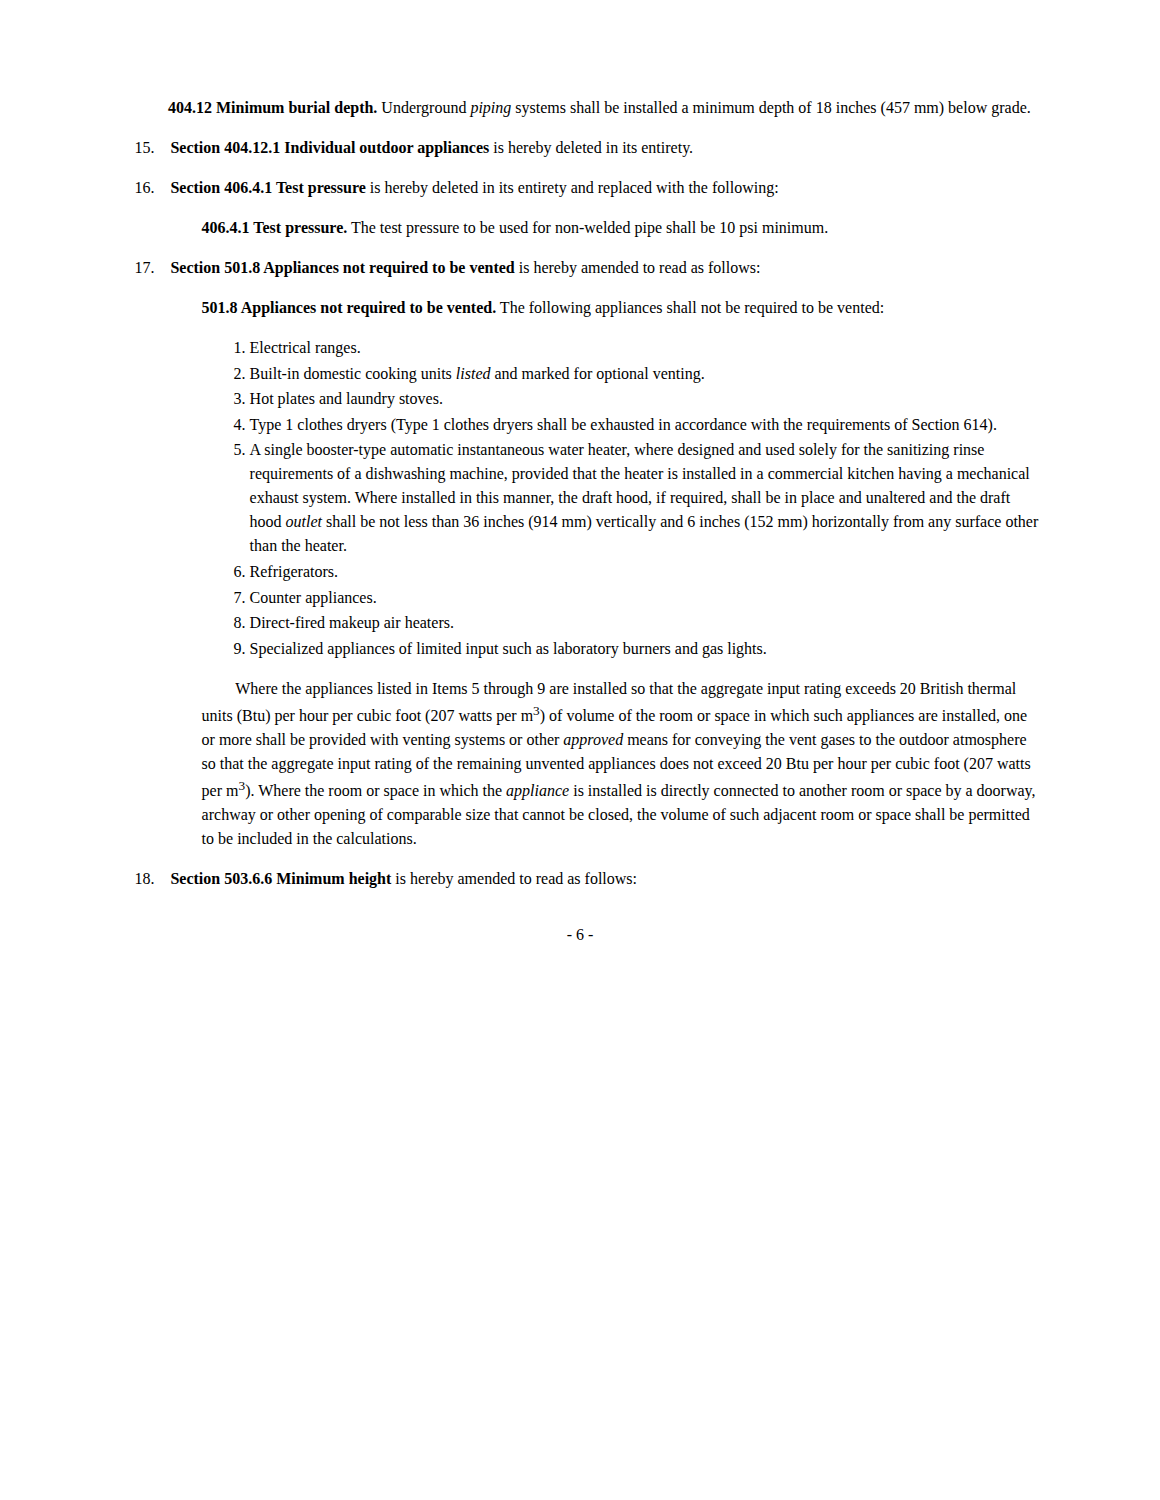404.12 Minimum burial depth. Underground piping systems shall be installed a minimum depth of 18 inches (457 mm) below grade.
15. Section 404.12.1 Individual outdoor appliances is hereby deleted in its entirety.
16. Section 406.4.1 Test pressure is hereby deleted in its entirety and replaced with the following:
406.4.1 Test pressure. The test pressure to be used for non-welded pipe shall be 10 psi minimum.
17. Section 501.8 Appliances not required to be vented is hereby amended to read as follows:
501.8 Appliances not required to be vented. The following appliances shall not be required to be vented:
Electrical ranges.
Built-in domestic cooking units listed and marked for optional venting.
Hot plates and laundry stoves.
Type 1 clothes dryers (Type 1 clothes dryers shall be exhausted in accordance with the requirements of Section 614).
A single booster-type automatic instantaneous water heater, where designed and used solely for the sanitizing rinse requirements of a dishwashing machine, provided that the heater is installed in a commercial kitchen having a mechanical exhaust system. Where installed in this manner, the draft hood, if required, shall be in place and unaltered and the draft hood outlet shall be not less than 36 inches (914 mm) vertically and 6 inches (152 mm) horizontally from any surface other than the heater.
Refrigerators.
Counter appliances.
Direct-fired makeup air heaters.
Specialized appliances of limited input such as laboratory burners and gas lights.
Where the appliances listed in Items 5 through 9 are installed so that the aggregate input rating exceeds 20 British thermal units (Btu) per hour per cubic foot (207 watts per m3) of volume of the room or space in which such appliances are installed, one or more shall be provided with venting systems or other approved means for conveying the vent gases to the outdoor atmosphere so that the aggregate input rating of the remaining unvented appliances does not exceed 20 Btu per hour per cubic foot (207 watts per m3). Where the room or space in which the appliance is installed is directly connected to another room or space by a doorway, archway or other opening of comparable size that cannot be closed, the volume of such adjacent room or space shall be permitted to be included in the calculations.
18. Section 503.6.6 Minimum height is hereby amended to read as follows:
- 6 -